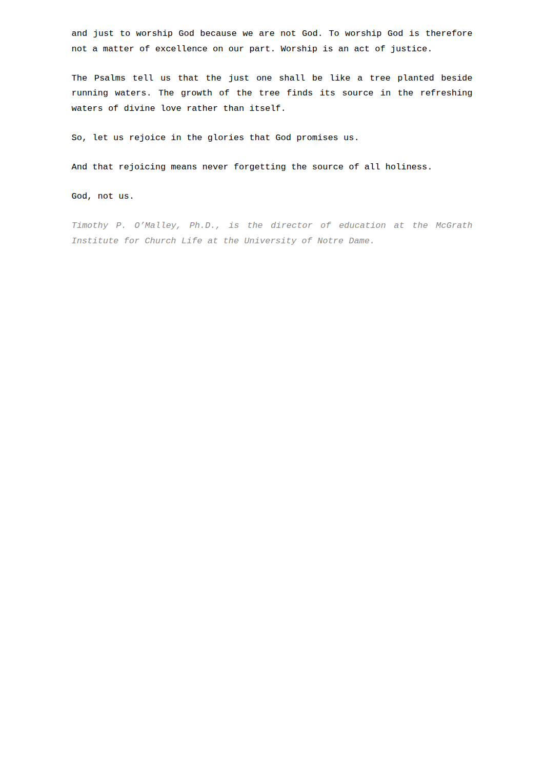and just to worship God because we are not God. To worship God is therefore not a matter of excellence on our part. Worship is an act of justice.
The Psalms tell us that the just one shall be like a tree planted beside running waters. The growth of the tree finds its source in the refreshing waters of divine love rather than itself.
So, let us rejoice in the glories that God promises us.
And that rejoicing means never forgetting the source of all holiness.
God, not us.
Timothy P. O’Malley, Ph.D., is the director of education at the McGrath Institute for Church Life at the University of Notre Dame.